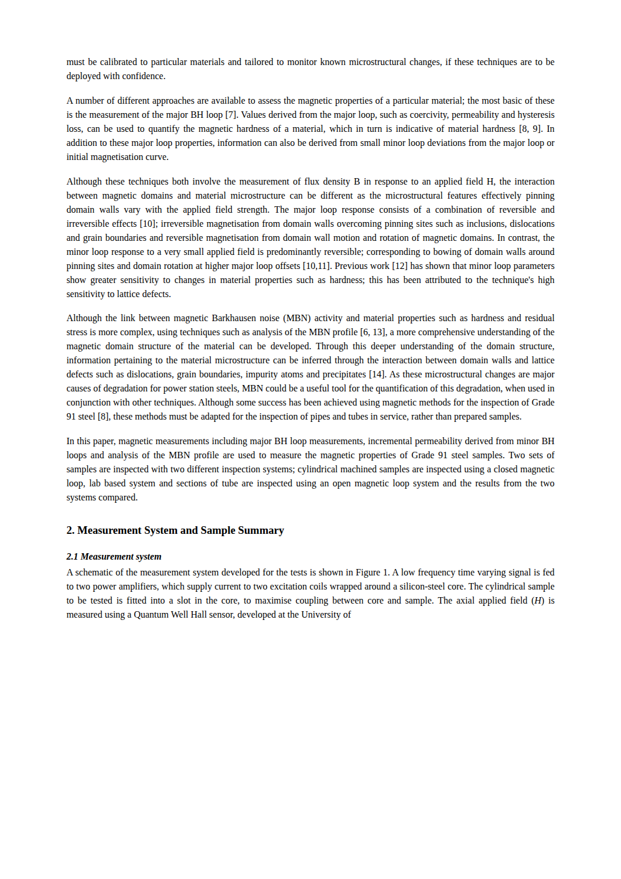must be calibrated to particular materials and tailored to monitor known microstructural changes, if these techniques are to be deployed with confidence.
A number of different approaches are available to assess the magnetic properties of a particular material; the most basic of these is the measurement of the major BH loop [7]. Values derived from the major loop, such as coercivity, permeability and hysteresis loss, can be used to quantify the magnetic hardness of a material, which in turn is indicative of material hardness [8, 9]. In addition to these major loop properties, information can also be derived from small minor loop deviations from the major loop or initial magnetisation curve.
Although these techniques both involve the measurement of flux density B in response to an applied field H, the interaction between magnetic domains and material microstructure can be different as the microstructural features effectively pinning domain walls vary with the applied field strength. The major loop response consists of a combination of reversible and irreversible effects [10]; irreversible magnetisation from domain walls overcoming pinning sites such as inclusions, dislocations and grain boundaries and reversible magnetisation from domain wall motion and rotation of magnetic domains. In contrast, the minor loop response to a very small applied field is predominantly reversible; corresponding to bowing of domain walls around pinning sites and domain rotation at higher major loop offsets [10,11]. Previous work [12] has shown that minor loop parameters show greater sensitivity to changes in material properties such as hardness; this has been attributed to the technique's high sensitivity to lattice defects.
Although the link between magnetic Barkhausen noise (MBN) activity and material properties such as hardness and residual stress is more complex, using techniques such as analysis of the MBN profile [6, 13], a more comprehensive understanding of the magnetic domain structure of the material can be developed. Through this deeper understanding of the domain structure, information pertaining to the material microstructure can be inferred through the interaction between domain walls and lattice defects such as dislocations, grain boundaries, impurity atoms and precipitates [14]. As these microstructural changes are major causes of degradation for power station steels, MBN could be a useful tool for the quantification of this degradation, when used in conjunction with other techniques. Although some success has been achieved using magnetic methods for the inspection of Grade 91 steel [8], these methods must be adapted for the inspection of pipes and tubes in service, rather than prepared samples.
In this paper, magnetic measurements including major BH loop measurements, incremental permeability derived from minor BH loops and analysis of the MBN profile are used to measure the magnetic properties of Grade 91 steel samples. Two sets of samples are inspected with two different inspection systems; cylindrical machined samples are inspected using a closed magnetic loop, lab based system and sections of tube are inspected using an open magnetic loop system and the results from the two systems compared.
2. Measurement System and Sample Summary
2.1 Measurement system
A schematic of the measurement system developed for the tests is shown in Figure 1. A low frequency time varying signal is fed to two power amplifiers, which supply current to two excitation coils wrapped around a silicon-steel core. The cylindrical sample to be tested is fitted into a slot in the core, to maximise coupling between core and sample. The axial applied field (H) is measured using a Quantum Well Hall sensor, developed at the University of